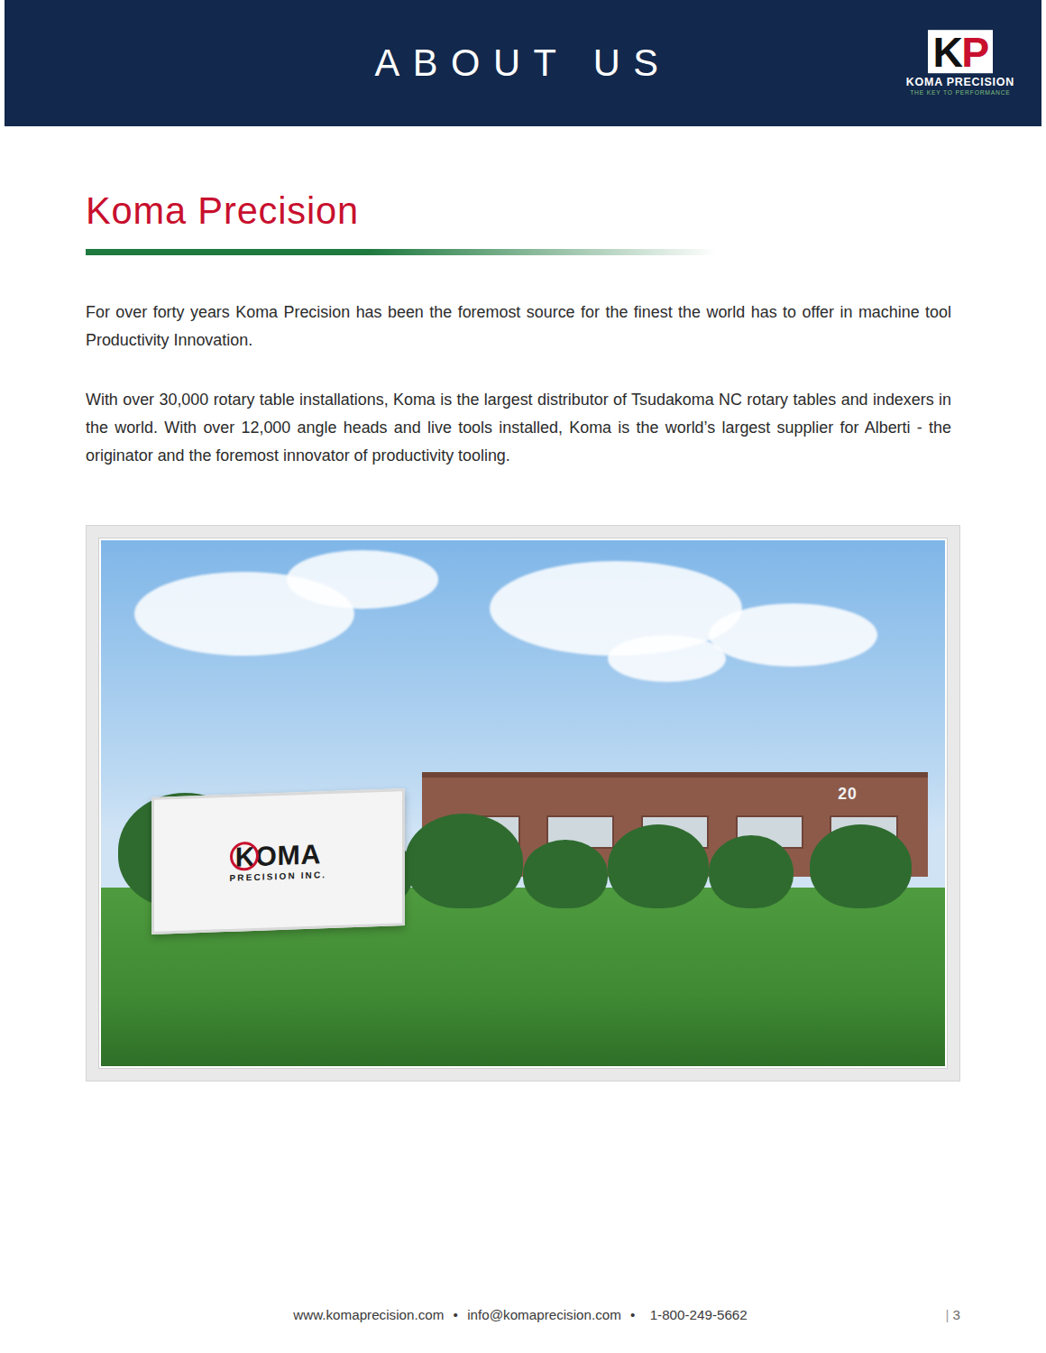About Us
KP KOMA PRECISION THE KEY TO PERFORMANCE
Koma Precision
For over forty years Koma Precision has been the foremost source for the finest the world has to offer in machine tool Productivity Innovation.
With over 30,000 rotary table installations, Koma is the largest distributor of Tsudakoma NC rotary tables and indexers in the world. With over 12,000 angle heads and live tools installed, Koma is the world’s largest supplier for Alberti - the originator and the foremost innovator of productivity tooling.
KOMA PRECISION INC.
www.komaprecision.com • info@komaprecision.com • 1-800-249-5662
3